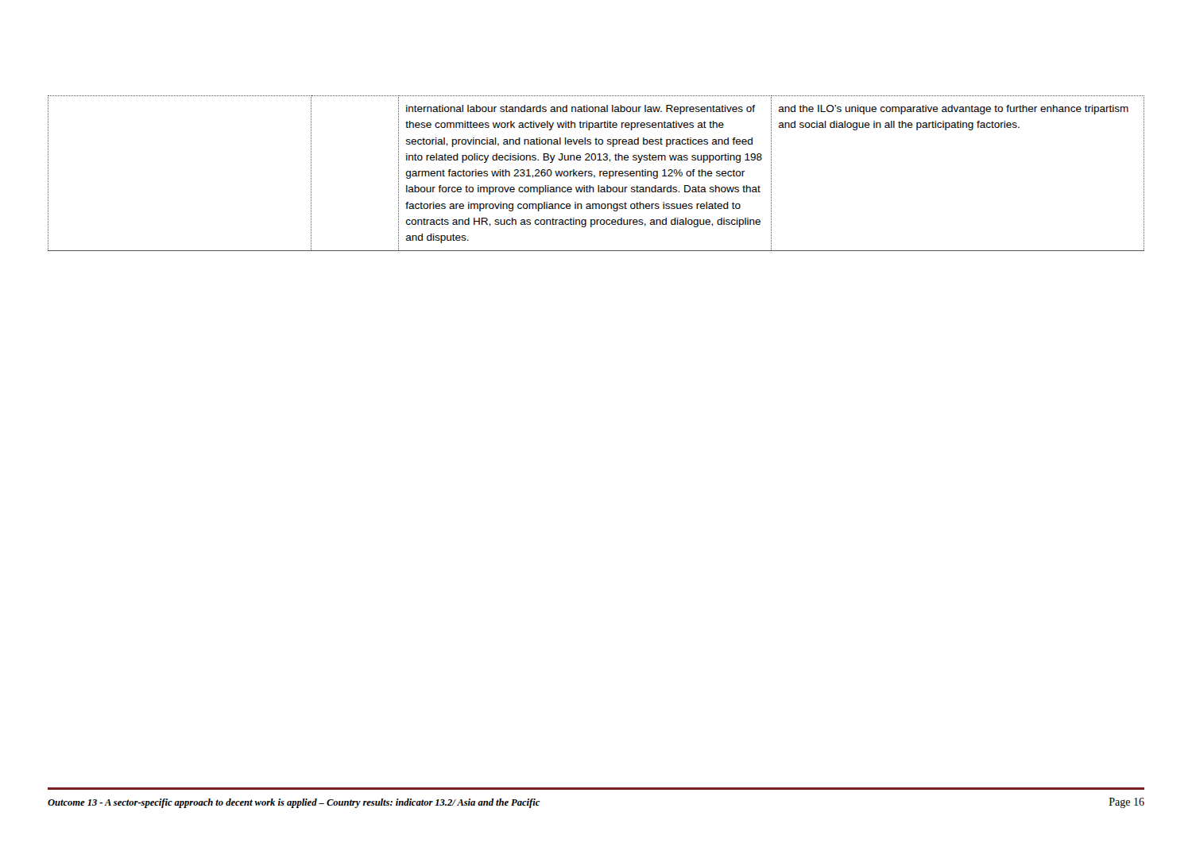| | | international labour standards and national labour law. Representatives of these committees work actively with tripartite representatives at the sectorial, provincial, and national levels to spread best practices and feed into related policy decisions. By June 2013, the system was supporting 198 garment factories with 231,260 workers, representing 12% of the sector labour force to improve compliance with labour standards. Data shows that factories are improving compliance in amongst others issues related to contracts and HR, such as contracting procedures, and dialogue, discipline and disputes. | and the ILO’s unique comparative advantage to further enhance tripartism and social dialogue in all the participating factories. |
Outcome 13 - A sector-specific approach to decent work is applied – Country results: indicator 13.2/ Asia and the Pacific
Page 16